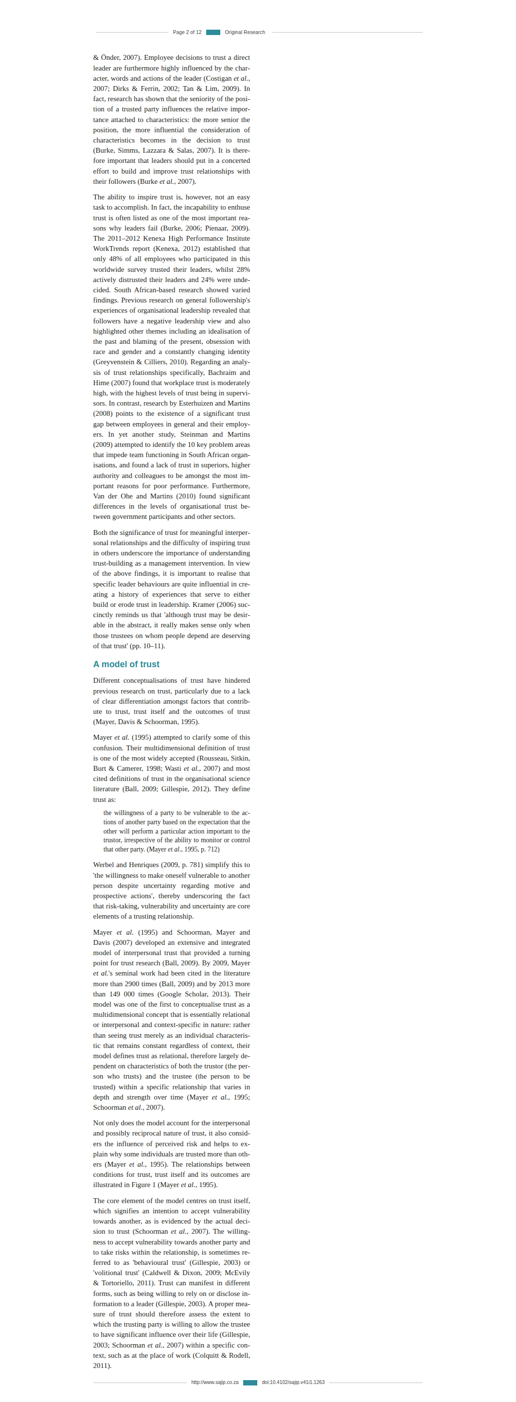Page 2 of 12 Original Research
& Önder, 2007). Employee decisions to trust a direct leader are furthermore highly influenced by the character, words and actions of the leader (Costigan et al., 2007; Dirks & Ferrin, 2002; Tan & Lim, 2009). In fact, research has shown that the seniority of the position of a trusted party influences the relative importance attached to characteristics: the more senior the position, the more influential the consideration of characteristics becomes in the decision to trust (Burke, Simms, Lazzara & Salas, 2007). It is therefore important that leaders should put in a concerted effort to build and improve trust relationships with their followers (Burke et al., 2007).
The ability to inspire trust is, however, not an easy task to accomplish. In fact, the incapability to enthuse trust is often listed as one of the most important reasons why leaders fail (Burke, 2006; Pienaar, 2009). The 2011–2012 Kenexa High Performance Institute WorkTrends report (Kenexa, 2012) established that only 48% of all employees who participated in this worldwide survey trusted their leaders, whilst 28% actively distrusted their leaders and 24% were undecided. South African-based research showed varied findings. Previous research on general followership's experiences of organisational leadership revealed that followers have a negative leadership view and also highlighted other themes including an idealisation of the past and blaming of the present, obsession with race and gender and a constantly changing identity (Greyvenstein & Cilliers, 2010). Regarding an analysis of trust relationships specifically, Bachraim and Hime (2007) found that workplace trust is moderately high, with the highest levels of trust being in supervisors. In contrast, research by Esterhuizen and Martins (2008) points to the existence of a significant trust gap between employees in general and their employers. In yet another study, Steinman and Martins (2009) attempted to identify the 10 key problem areas that impede team functioning in South African organisations, and found a lack of trust in superiors, higher authority and colleagues to be amongst the most important reasons for poor performance. Furthermore, Van der Ohe and Martins (2010) found significant differences in the levels of organisational trust between government participants and other sectors.
Both the significance of trust for meaningful interpersonal relationships and the difficulty of inspiring trust in others underscore the importance of understanding trust-building as a management intervention. In view of the above findings, it is important to realise that specific leader behaviours are quite influential in creating a history of experiences that serve to either build or erode trust in leadership. Kramer (2006) succinctly reminds us that 'although trust may be desirable in the abstract, it really makes sense only when those trustees on whom people depend are deserving of that trust' (pp. 10–11).
A model of trust
Different conceptualisations of trust have hindered previous research on trust, particularly due to a lack of clear differentiation amongst factors that contribute to trust, trust itself and the outcomes of trust (Mayer, Davis & Schoorman, 1995).
Mayer et al. (1995) attempted to clarify some of this confusion. Their multidimensional definition of trust is one of the most widely accepted (Rousseau, Sitkin, Burt & Camerer, 1998; Wasti et al., 2007) and most cited definitions of trust in the organisational science literature (Ball, 2009; Gillespie, 2012). They define trust as:
the willingness of a party to be vulnerable to the actions of another party based on the expectation that the other will perform a particular action important to the trustor, irrespective of the ability to monitor or control that other party. (Mayer et al., 1995, p. 712)
Werbel and Henriques (2009, p. 781) simplify this to 'the willingness to make oneself vulnerable to another person despite uncertainty regarding motive and prospective actions', thereby underscoring the fact that risk-taking, vulnerability and uncertainty are core elements of a trusting relationship.
Mayer et al. (1995) and Schoorman, Mayer and Davis (2007) developed an extensive and integrated model of interpersonal trust that provided a turning point for trust research (Ball, 2009). By 2009, Mayer et al.'s seminal work had been cited in the literature more than 2900 times (Ball, 2009) and by 2013 more than 149 000 times (Google Scholar, 2013). Their model was one of the first to conceptualise trust as a multidimensional concept that is essentially relational or interpersonal and context-specific in nature: rather than seeing trust merely as an individual characteristic that remains constant regardless of context, their model defines trust as relational, therefore largely dependent on characteristics of both the trustor (the person who trusts) and the trustee (the person to be trusted) within a specific relationship that varies in depth and strength over time (Mayer et al., 1995; Schoorman et al., 2007).
Not only does the model account for the interpersonal and possibly reciprocal nature of trust, it also considers the influence of perceived risk and helps to explain why some individuals are trusted more than others (Mayer et al., 1995). The relationships between conditions for trust, trust itself and its outcomes are illustrated in Figure 1 (Mayer et al., 1995).
The core element of the model centres on trust itself, which signifies an intention to accept vulnerability towards another, as is evidenced by the actual decision to trust (Schoorman et al., 2007). The willingness to accept vulnerability towards another party and to take risks within the relationship, is sometimes referred to as 'behavioural trust' (Gillespie, 2003) or 'volitional trust' (Caldwell & Dixon, 2009; McEvily & Tortoriello, 2011). Trust can manifest in different forms, such as being willing to rely on or disclose information to a leader (Gillespie, 2003). A proper measure of trust should therefore assess the extent to which the trusting party is willing to allow the trustee to have significant influence over their life (Gillespie, 2003; Schoorman et al., 2007) within a specific context, such as at the place of work (Colquitt & Rodell, 2011).
http://www.sajip.co.za doi:10.4102/sajip.v41i1.1263